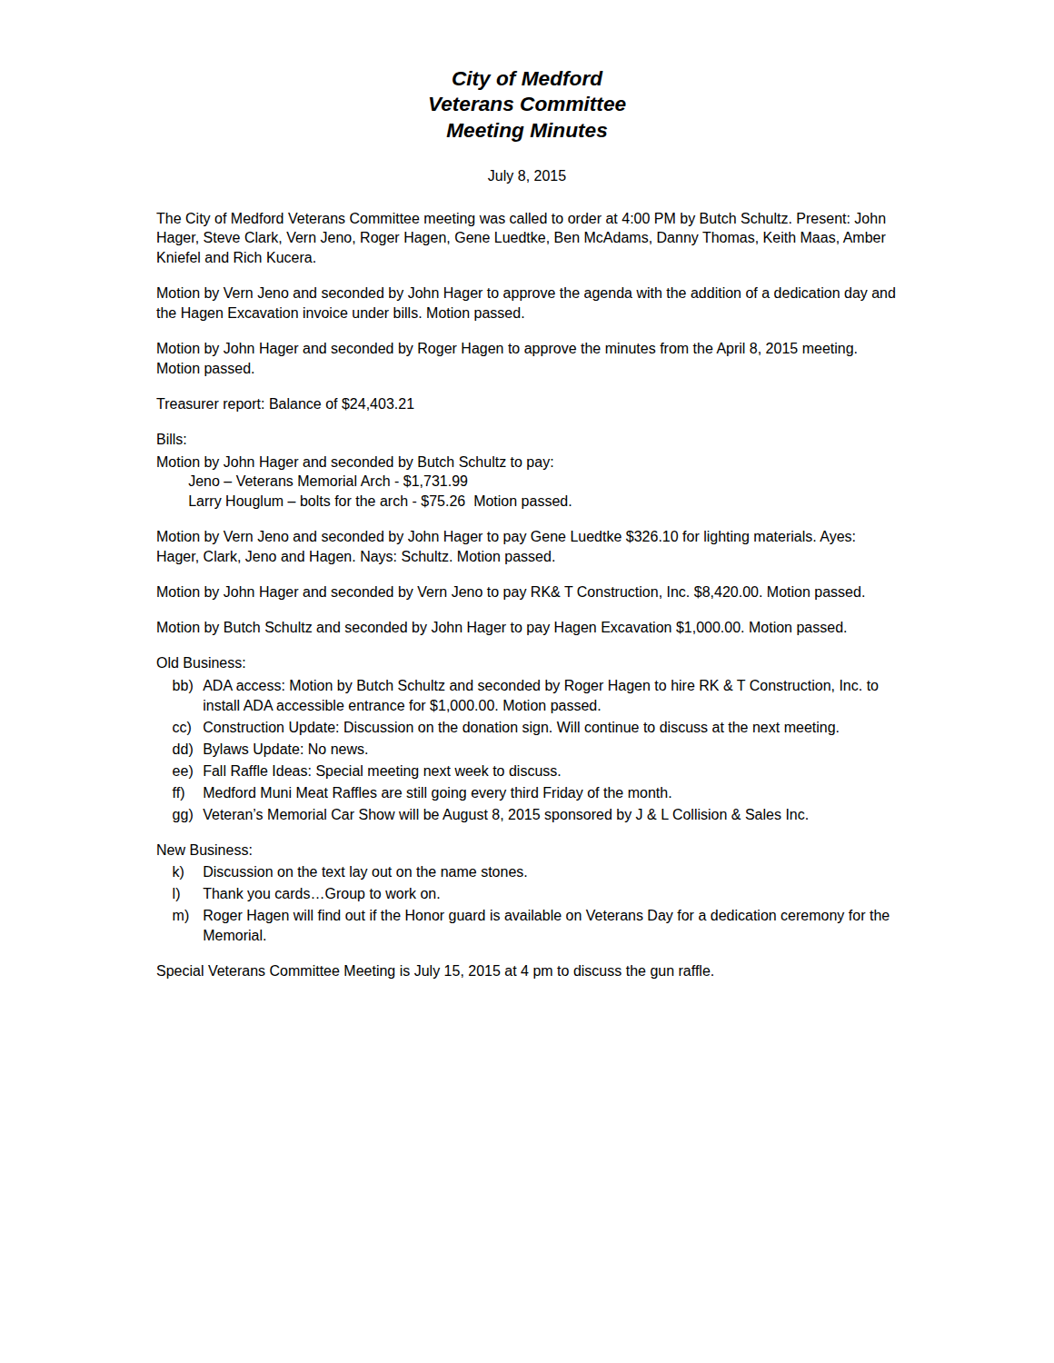City of Medford
Veterans Committee
Meeting Minutes
July 8, 2015
The City of Medford Veterans Committee meeting was called to order at 4:00 PM by Butch Schultz. Present: John Hager, Steve Clark, Vern Jeno, Roger Hagen, Gene Luedtke, Ben McAdams, Danny Thomas, Keith Maas, Amber Kniefel and Rich Kucera.
Motion by Vern Jeno and seconded by John Hager to approve the agenda with the addition of a dedication day and the Hagen Excavation invoice under bills. Motion passed.
Motion by John Hager and seconded by Roger Hagen to approve the minutes from the April 8, 2015 meeting. Motion passed.
Treasurer report: Balance of $24,403.21
Bills:
Motion by John Hager and seconded by Butch Schultz to pay:
Jeno – Veterans Memorial Arch - $1,731.99
Larry Houglum – bolts for the arch - $75.26 Motion passed.
Motion by Vern Jeno and seconded by John Hager to pay Gene Luedtke $326.10 for lighting materials. Ayes: Hager, Clark, Jeno and Hagen. Nays: Schultz. Motion passed.
Motion by John Hager and seconded by Vern Jeno to pay RK& T Construction, Inc. $8,420.00. Motion passed.
Motion by Butch Schultz and seconded by John Hager to pay Hagen Excavation $1,000.00. Motion passed.
Old Business:
bb) ADA access: Motion by Butch Schultz and seconded by Roger Hagen to hire RK & T Construction, Inc. to install ADA accessible entrance for $1,000.00. Motion passed.
cc) Construction Update: Discussion on the donation sign. Will continue to discuss at the next meeting.
dd) Bylaws Update: No news.
ee) Fall Raffle Ideas: Special meeting next week to discuss.
ff) Medford Muni Meat Raffles are still going every third Friday of the month.
gg) Veteran’s Memorial Car Show will be August 8, 2015 sponsored by J & L Collision & Sales Inc.
New Business:
k) Discussion on the text lay out on the name stones.
l) Thank you cards…Group to work on.
m) Roger Hagen will find out if the Honor guard is available on Veterans Day for a dedication ceremony for the Memorial.
Special Veterans Committee Meeting is July 15, 2015 at 4 pm to discuss the gun raffle.